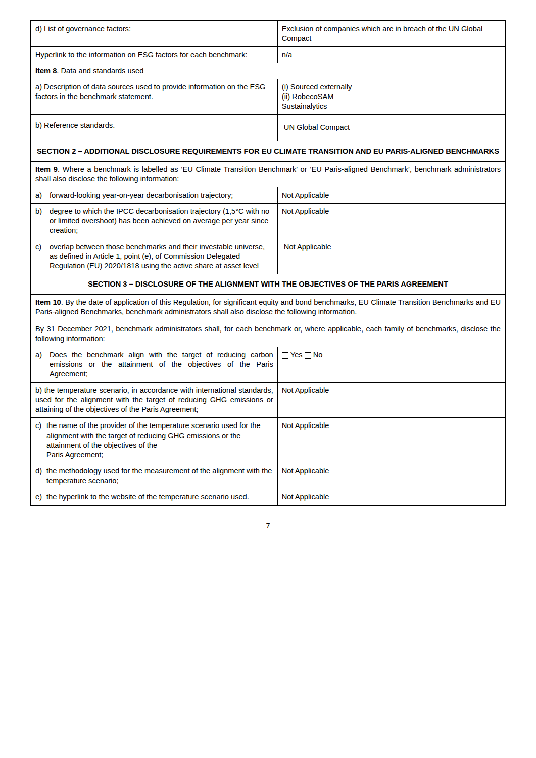| d) List of governance factors: | Exclusion of companies which are in breach of the UN Global Compact |
| Hyperlink to the information on ESG factors for each benchmark: | n/a |
| Item 8 . Data and standards used |
| a) Description of data sources used to provide information on the ESG factors in the benchmark statement. | (i) Sourced externally (ii) RobecoSAM Sustainalytics |
| b) Reference standards. | UN Global Compact |
| SECTION 2 – ADDITIONAL DISCLOSURE REQUIREMENTS FOR EU CLIMATE TRANSITION AND EU PARIS-ALIGNED BENCHMARKS |
| Item 9 . Where a benchmark is labelled as ‘EU Climate Transition Benchmark’ or ‘EU Paris-aligned Benchmark’, benchmark administrators shall also disclose the following information: |
| / a) / forward-looking year-on-year decarbonisation trajectory; / | Not Applicable |
| / b) / degree to which the IPCC decarbonisation trajectory (1,5°C with no or limited overshoot) has been achieved on average per year since creation; / | Not Applicable |
| / c) / overlap between those benchmarks and their investable universe, as defined in Article 1, point (e), of Commission Delegated Regulation (EU) 2020/1818 using the active share at asset level / | Not Applicable |
| SECTION 3 – DISCLOSURE OF THE ALIGNMENT WITH THE OBJECTIVES OF THE PARIS AGREEMENT |
| Item 10 . By the date of application of this Regulation, for significant equity and bond benchmarks, EU Climate Transition Benchmarks and EU Paris-aligned Benchmarks, benchmark administrators shall also disclose the following information. By 31 December 2021, benchmark administrators shall, for each benchmark or, where applicable, each family of benchmarks, disclose the following information: |
| / a) / Does the benchmark align with the target of reducing carbon emissions or the attainment of the objectives of the Paris Agreement; / | Yes No |
| b) the temperature scenario, in accordance with international standards, used for the alignment with the target of reducing GHG emissions or attaining of the objectives of the Paris Agreement; | Not Applicable |
| / c) / the name of the provider of the temperature scenario used for the alignment with the target of reducing GHG emissions or the attainment of the objectives of the Paris Agreement; / | Not Applicable |
| / d) / the methodology used for the measurement of the alignment with the temperature scenario; / | Not Applicable |
| / e) / the hyperlink to the website of the temperature scenario used. / | Not Applicable |
7